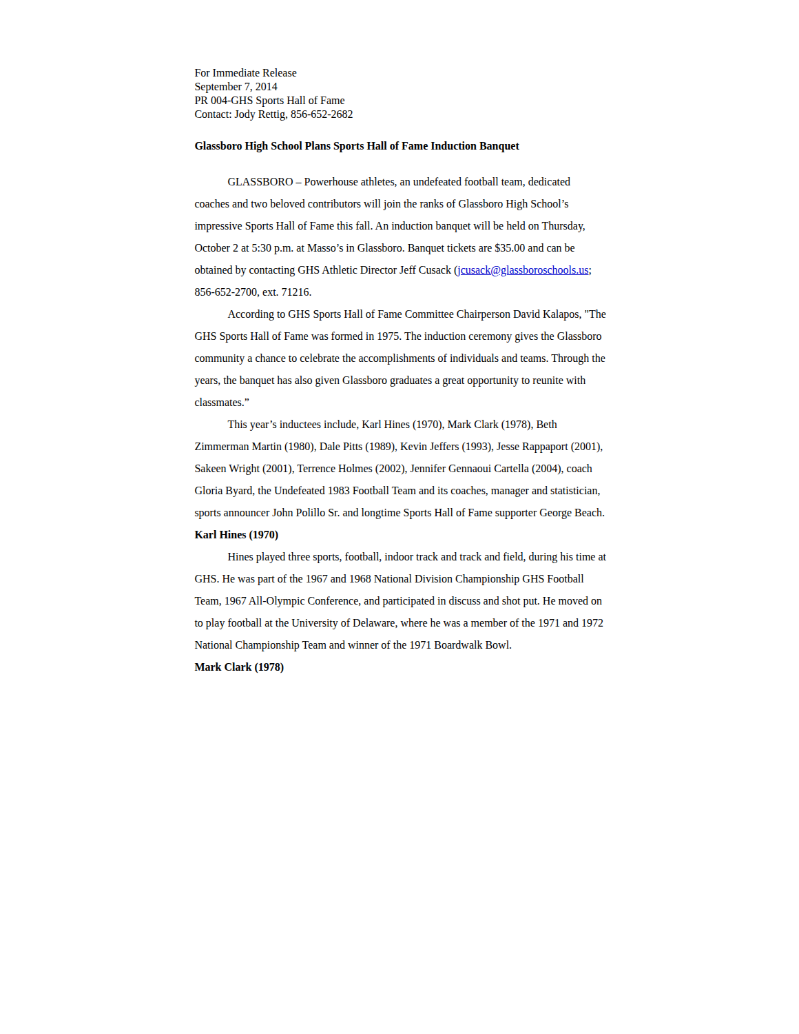For Immediate Release
September 7, 2014
PR 004-GHS Sports Hall of Fame
Contact: Jody Rettig, 856-652-2682
Glassboro High School Plans Sports Hall of Fame Induction Banquet
GLASSBORO – Powerhouse athletes, an undefeated football team, dedicated coaches and two beloved contributors will join the ranks of Glassboro High School’s impressive Sports Hall of Fame this fall. An induction banquet will be held on Thursday, October 2 at 5:30 p.m. at Masso’s in Glassboro. Banquet tickets are $35.00 and can be obtained by contacting GHS Athletic Director Jeff Cusack (jcusack@glassboroschools.us; 856-652-2700, ext. 71216.
According to GHS Sports Hall of Fame Committee Chairperson David Kalapos, "The GHS Sports Hall of Fame was formed in 1975. The induction ceremony gives the Glassboro community a chance to celebrate the accomplishments of individuals and teams. Through the years, the banquet has also given Glassboro graduates a great opportunity to reunite with classmates.”
This year’s inductees include, Karl Hines (1970), Mark Clark (1978), Beth Zimmerman Martin (1980), Dale Pitts (1989), Kevin Jeffers (1993), Jesse Rappaport (2001), Sakeen Wright (2001), Terrence Holmes (2002), Jennifer Gennaoui Cartella (2004), coach Gloria Byard, the Undefeated 1983 Football Team and its coaches, manager and statistician, sports announcer John Polillo Sr. and longtime Sports Hall of Fame supporter George Beach.
Karl Hines (1970)
Hines played three sports, football, indoor track and track and field, during his time at GHS. He was part of the 1967 and 1968 National Division Championship GHS Football Team, 1967 All-Olympic Conference, and participated in discuss and shot put. He moved on to play football at the University of Delaware, where he was a member of the 1971 and 1972 National Championship Team and winner of the 1971 Boardwalk Bowl.
Mark Clark (1978)